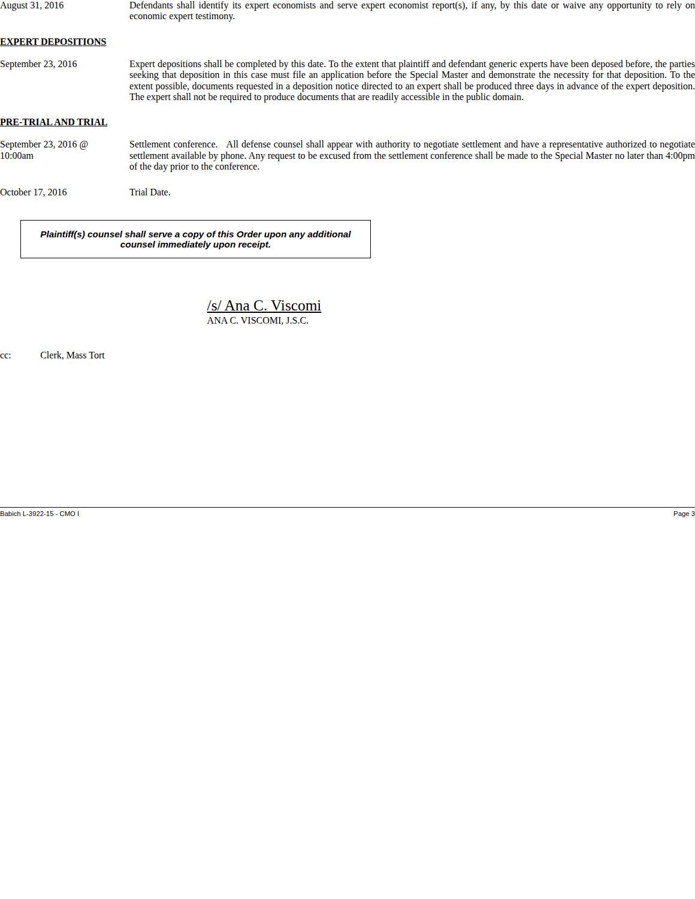August 31, 2016
Defendants shall identify its expert economists and serve expert economist report(s), if any, by this date or waive any opportunity to rely on economic expert testimony.
EXPERT DEPOSITIONS
September 23, 2016
Expert depositions shall be completed by this date. To the extent that plaintiff and defendant generic experts have been deposed before, the parties seeking that deposition in this case must file an application before the Special Master and demonstrate the necessity for that deposition. To the extent possible, documents requested in a deposition notice directed to an expert shall be produced three days in advance of the expert deposition. The expert shall not be required to produce documents that are readily accessible in the public domain.
PRE-TRIAL AND TRIAL
September 23, 2016 @ 10:00am
Settlement conference. All defense counsel shall appear with authority to negotiate settlement and have a representative authorized to negotiate settlement available by phone. Any request to be excused from the settlement conference shall be made to the Special Master no later than 4:00pm of the day prior to the conference.
October 17, 2016
Trial Date.
Plaintiff(s) counsel shall serve a copy of this Order upon any additional counsel immediately upon receipt.
/s/ Ana C. Viscomi
ANA C. VISCOMI, J.S.C.
cc: Clerk, Mass Tort
Babich L-3922-15 - CMO I Page 3